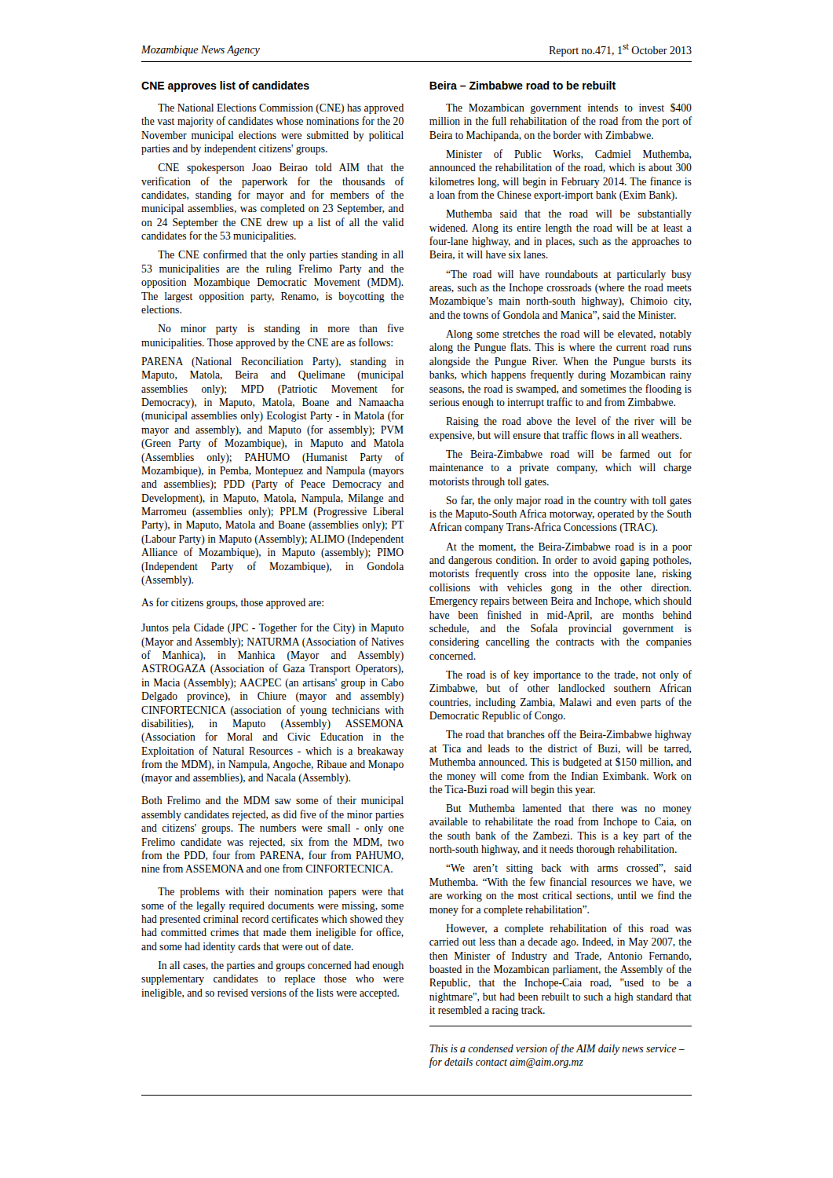Mozambique News Agency
Report no.471, 1st October 2013
CNE approves list of candidates
The National Elections Commission (CNE) has approved the vast majority of candidates whose nominations for the 20 November municipal elections were submitted by political parties and by independent citizens' groups.
CNE spokesperson Joao Beirao told AIM that the verification of the paperwork for the thousands of candidates, standing for mayor and for members of the municipal assemblies, was completed on 23 September, and on 24 September the CNE drew up a list of all the valid candidates for the 53 municipalities.
The CNE confirmed that the only parties standing in all 53 municipalities are the ruling Frelimo Party and the opposition Mozambique Democratic Movement (MDM). The largest opposition party, Renamo, is boycotting the elections.
No minor party is standing in more than five municipalities. Those approved by the CNE are as follows:
PARENA (National Reconciliation Party), standing in Maputo, Matola, Beira and Quelimane (municipal assemblies only); MPD (Patriotic Movement for Democracy), in Maputo, Matola, Boane and Namaacha (municipal assemblies only) Ecologist Party - in Matola (for mayor and assembly), and Maputo (for assembly); PVM (Green Party of Mozambique), in Maputo and Matola (Assemblies only); PAHUMO (Humanist Party of Mozambique), in Pemba, Montepuez and Nampula (mayors and assemblies); PDD (Party of Peace Democracy and Development), in Maputo, Matola, Nampula, Milange and Marromeu (assemblies only); PPLM (Progressive Liberal Party), in Maputo, Matola and Boane (assemblies only); PT (Labour Party) in Maputo (Assembly); ALIMO (Independent Alliance of Mozambique), in Maputo (assembly); PIMO (Independent Party of Mozambique), in Gondola (Assembly).
As for citizens groups, those approved are:
Juntos pela Cidade (JPC - Together for the City) in Maputo (Mayor and Assembly); NATURMA (Association of Natives of Manhica), in Manhica (Mayor and Assembly) ASTROGAZA (Association of Gaza Transport Operators), in Macia (Assembly); AACPEC (an artisans' group in Cabo Delgado province), in Chiure (mayor and assembly) CINFORTECNICA (association of young technicians with disabilities), in Maputo (Assembly) ASSEMONA (Association for Moral and Civic Education in the Exploitation of Natural Resources - which is a breakaway from the MDM), in Nampula, Angoche, Ribaue and Monapo (mayor and assemblies), and Nacala (Assembly).
Both Frelimo and the MDM saw some of their municipal assembly candidates rejected, as did five of the minor parties and citizens' groups. The numbers were small - only one Frelimo candidate was rejected, six from the MDM, two from the PDD, four from PARENA, four from PAHUMO, nine from ASSEMONA and one from CINFORTECNICA.
The problems with their nomination papers were that some of the legally required documents were missing, some had presented criminal record certificates which showed they had committed crimes that made them ineligible for office, and some had identity cards that were out of date.
In all cases, the parties and groups concerned had enough supplementary candidates to replace those who were ineligible, and so revised versions of the lists were accepted.
Beira – Zimbabwe road to be rebuilt
The Mozambican government intends to invest $400 million in the full rehabilitation of the road from the port of Beira to Machipanda, on the border with Zimbabwe.
Minister of Public Works, Cadmiel Muthemba, announced the rehabilitation of the road, which is about 300 kilometres long, will begin in February 2014. The finance is a loan from the Chinese export-import bank (Exim Bank).
Muthemba said that the road will be substantially widened. Along its entire length the road will be at least a four-lane highway, and in places, such as the approaches to Beira, it will have six lanes.
“The road will have roundabouts at particularly busy areas, such as the Inchope crossroads (where the road meets Mozambique’s main north-south highway), Chimoio city, and the towns of Gondola and Manica”, said the Minister.
Along some stretches the road will be elevated, notably along the Pungue flats. This is where the current road runs alongside the Pungue River. When the Pungue bursts its banks, which happens frequently during Mozambican rainy seasons, the road is swamped, and sometimes the flooding is serious enough to interrupt traffic to and from Zimbabwe.
Raising the road above the level of the river will be expensive, but will ensure that traffic flows in all weathers.
The Beira-Zimbabwe road will be farmed out for maintenance to a private company, which will charge motorists through toll gates.
So far, the only major road in the country with toll gates is the Maputo-South Africa motorway, operated by the South African company Trans-Africa Concessions (TRAC).
At the moment, the Beira-Zimbabwe road is in a poor and dangerous condition. In order to avoid gaping potholes, motorists frequently cross into the opposite lane, risking collisions with vehicles gong in the other direction. Emergency repairs between Beira and Inchope, which should have been finished in mid-April, are months behind schedule, and the Sofala provincial government is considering cancelling the contracts with the companies concerned.
The road is of key importance to the trade, not only of Zimbabwe, but of other landlocked southern African countries, including Zambia, Malawi and even parts of the Democratic Republic of Congo.
The road that branches off the Beira-Zimbabwe highway at Tica and leads to the district of Buzi, will be tarred, Muthemba announced. This is budgeted at $150 million, and the money will come from the Indian Eximbank. Work on the Tica-Buzi road will begin this year.
But Muthemba lamented that there was no money available to rehabilitate the road from Inchope to Caia, on the south bank of the Zambezi. This is a key part of the north-south highway, and it needs thorough rehabilitation.
“We aren’t sitting back with arms crossed”, said Muthemba. “With the few financial resources we have, we are working on the most critical sections, until we find the money for a complete rehabilitation”.
However, a complete rehabilitation of this road was carried out less than a decade ago. Indeed, in May 2007, the then Minister of Industry and Trade, Antonio Fernando, boasted in the Mozambican parliament, the Assembly of the Republic, that the Inchope-Caia road, "used to be a nightmare", but had been rebuilt to such a high standard that it resembled a racing track.
This is a condensed version of the AIM daily news service – for details contact aim@aim.org.mz